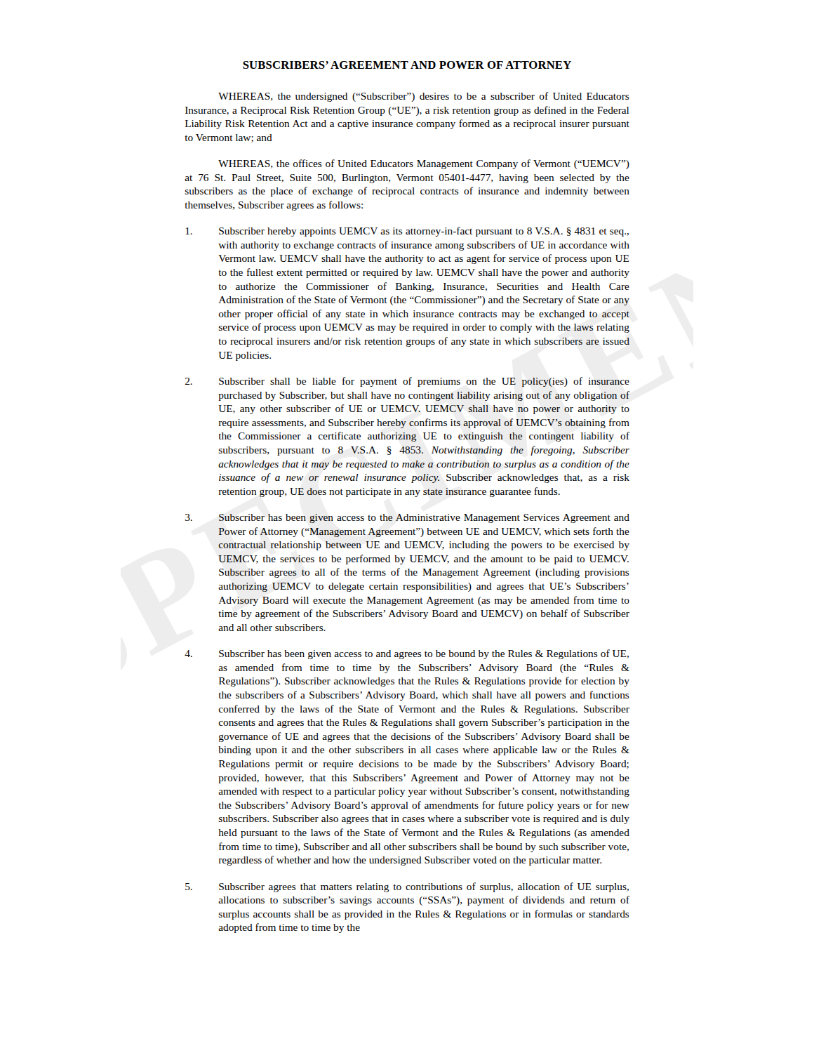SPECIMEN
SUBSCRIBERS’ AGREEMENT AND POWER OF ATTORNEY
WHEREAS, the undersigned (“Subscriber”) desires to be a subscriber of United Educators Insurance, a Reciprocal Risk Retention Group (“UE”), a risk retention group as defined in the Federal Liability Risk Retention Act and a captive insurance company formed as a reciprocal insurer pursuant to Vermont law; and
WHEREAS, the offices of United Educators Management Company of Vermont (“UEMCV”) at 76 St. Paul Street, Suite 500, Burlington, Vermont 05401-4477, having been selected by the subscribers as the place of exchange of reciprocal contracts of insurance and indemnity between themselves, Subscriber agrees as follows:
Subscriber hereby appoints UEMCV as its attorney-in-fact pursuant to 8 V.S.A. § 4831 et seq., with authority to exchange contracts of insurance among subscribers of UE in accordance with Vermont law. UEMCV shall have the authority to act as agent for service of process upon UE to the fullest extent permitted or required by law. UEMCV shall have the power and authority to authorize the Commissioner of Banking, Insurance, Securities and Health Care Administration of the State of Vermont (the “Commissioner”) and the Secretary of State or any other proper official of any state in which insurance contracts may be exchanged to accept service of process upon UEMCV as may be required in order to comply with the laws relating to reciprocal insurers and/or risk retention groups of any state in which subscribers are issued UE policies.
Subscriber shall be liable for payment of premiums on the UE policy(ies) of insurance purchased by Subscriber, but shall have no contingent liability arising out of any obligation of UE, any other subscriber of UE or UEMCV. UEMCV shall have no power or authority to require assessments, and Subscriber hereby confirms its approval of UEMCV’s obtaining from the Commissioner a certificate authorizing UE to extinguish the contingent liability of subscribers, pursuant to 8 V.S.A. § 4853. Notwithstanding the foregoing, Subscriber acknowledges that it may be requested to make a contribution to surplus as a condition of the issuance of a new or renewal insurance policy. Subscriber acknowledges that, as a risk retention group, UE does not participate in any state insurance guarantee funds.
Subscriber has been given access to the Administrative Management Services Agreement and Power of Attorney (“Management Agreement”) between UE and UEMCV, which sets forth the contractual relationship between UE and UEMCV, including the powers to be exercised by UEMCV, the services to be performed by UEMCV, and the amount to be paid to UEMCV. Subscriber agrees to all of the terms of the Management Agreement (including provisions authorizing UEMCV to delegate certain responsibilities) and agrees that UE’s Subscribers’ Advisory Board will execute the Management Agreement (as may be amended from time to time by agreement of the Subscribers’ Advisory Board and UEMCV) on behalf of Subscriber and all other subscribers.
Subscriber has been given access to and agrees to be bound by the Rules & Regulations of UE, as amended from time to time by the Subscribers’ Advisory Board (the “Rules & Regulations”). Subscriber acknowledges that the Rules & Regulations provide for election by the subscribers of a Subscribers’ Advisory Board, which shall have all powers and functions conferred by the laws of the State of Vermont and the Rules & Regulations. Subscriber consents and agrees that the Rules & Regulations shall govern Subscriber’s participation in the governance of UE and agrees that the decisions of the Subscribers’ Advisory Board shall be binding upon it and the other subscribers in all cases where applicable law or the Rules & Regulations permit or require decisions to be made by the Subscribers’ Advisory Board; provided, however, that this Subscribers’ Agreement and Power of Attorney may not be amended with respect to a particular policy year without Subscriber’s consent, notwithstanding the Subscribers’ Advisory Board’s approval of amendments for future policy years or for new subscribers. Subscriber also agrees that in cases where a subscriber vote is required and is duly held pursuant to the laws of the State of Vermont and the Rules & Regulations (as amended from time to time), Subscriber and all other subscribers shall be bound by such subscriber vote, regardless of whether and how the undersigned Subscriber voted on the particular matter.
Subscriber agrees that matters relating to contributions of surplus, allocation of UE surplus, allocations to subscriber’s savings accounts (“SSAs”), payment of dividends and return of surplus accounts shall be as provided in the Rules & Regulations or in formulas or standards adopted from time to time by the